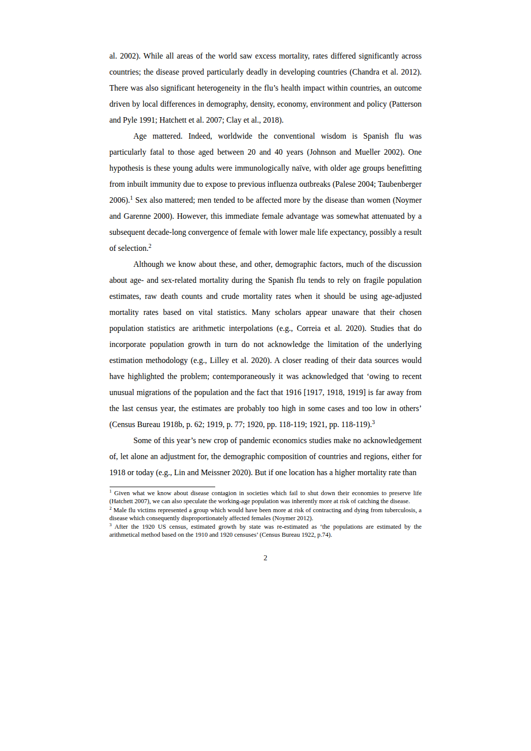al. 2002). While all areas of the world saw excess mortality, rates differed significantly across countries; the disease proved particularly deadly in developing countries (Chandra et al. 2012). There was also significant heterogeneity in the flu’s health impact within countries, an outcome driven by local differences in demography, density, economy, environment and policy (Patterson and Pyle 1991; Hatchett et al. 2007; Clay et al., 2018).
Age mattered. Indeed, worldwide the conventional wisdom is Spanish flu was particularly fatal to those aged between 20 and 40 years (Johnson and Mueller 2002). One hypothesis is these young adults were immunologically naïve, with older age groups benefitting from inbuilt immunity due to expose to previous influenza outbreaks (Palese 2004; Taubenberger 2006).1 Sex also mattered; men tended to be affected more by the disease than women (Noymer and Garenne 2000). However, this immediate female advantage was somewhat attenuated by a subsequent decade-long convergence of female with lower male life expectancy, possibly a result of selection.2
Although we know about these, and other, demographic factors, much of the discussion about age- and sex-related mortality during the Spanish flu tends to rely on fragile population estimates, raw death counts and crude mortality rates when it should be using age-adjusted mortality rates based on vital statistics. Many scholars appear unaware that their chosen population statistics are arithmetic interpolations (e.g., Correia et al. 2020). Studies that do incorporate population growth in turn do not acknowledge the limitation of the underlying estimation methodology (e.g., Lilley et al. 2020). A closer reading of their data sources would have highlighted the problem; contemporaneously it was acknowledged that ‘owing to recent unusual migrations of the population and the fact that 1916 [1917, 1918, 1919] is far away from the last census year, the estimates are probably too high in some cases and too low in others’ (Census Bureau 1918b, p. 62; 1919, p. 77; 1920, pp. 118-119; 1921, pp. 118-119).3
Some of this year’s new crop of pandemic economics studies make no acknowledgement of, let alone an adjustment for, the demographic composition of countries and regions, either for 1918 or today (e.g., Lin and Meissner 2020). But if one location has a higher mortality rate than
1 Given what we know about disease contagion in societies which fail to shut down their economies to preserve life (Hatchett 2007), we can also speculate the working-age population was inherently more at risk of catching the disease.
2 Male flu victims represented a group which would have been more at risk of contracting and dying from tuberculosis, a disease which consequently disproportionately affected females (Noymer 2012).
3 After the 1920 US census, estimated growth by state was re-estimated as ‘the populations are estimated by the arithmetical method based on the 1910 and 1920 censuses’ (Census Bureau 1922, p.74).
2